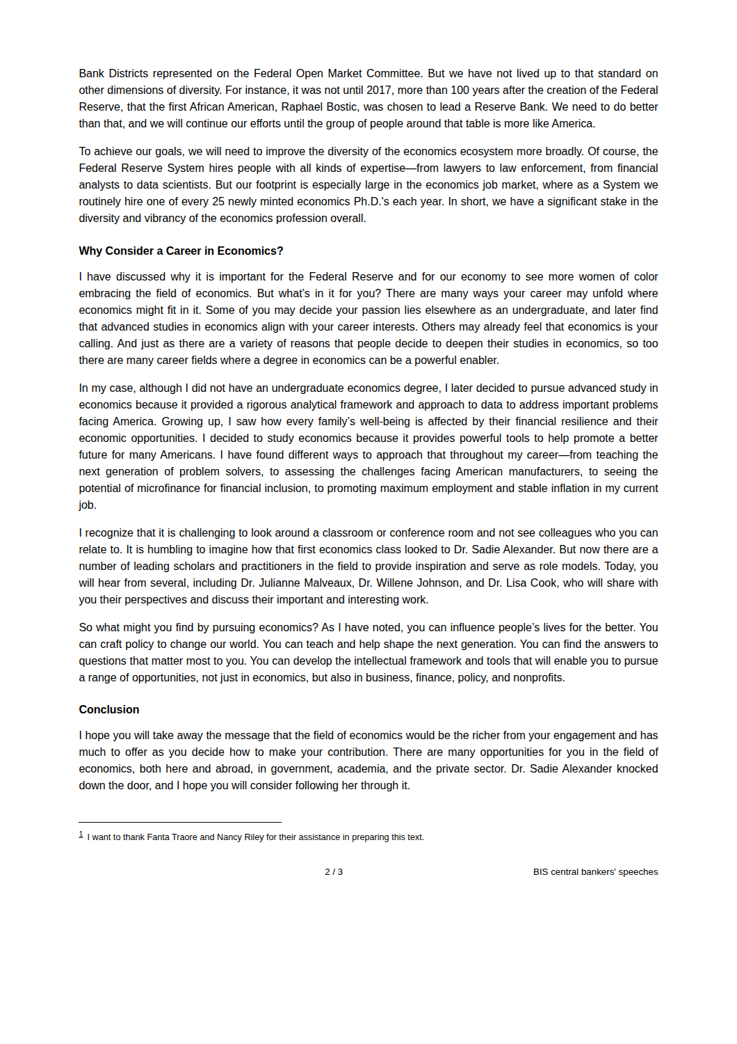Bank Districts represented on the Federal Open Market Committee. But we have not lived up to that standard on other dimensions of diversity. For instance, it was not until 2017, more than 100 years after the creation of the Federal Reserve, that the first African American, Raphael Bostic, was chosen to lead a Reserve Bank. We need to do better than that, and we will continue our efforts until the group of people around that table is more like America.
To achieve our goals, we will need to improve the diversity of the economics ecosystem more broadly. Of course, the Federal Reserve System hires people with all kinds of expertise—from lawyers to law enforcement, from financial analysts to data scientists. But our footprint is especially large in the economics job market, where as a System we routinely hire one of every 25 newly minted economics Ph.D.'s each year. In short, we have a significant stake in the diversity and vibrancy of the economics profession overall.
Why Consider a Career in Economics?
I have discussed why it is important for the Federal Reserve and for our economy to see more women of color embracing the field of economics. But what’s in it for you? There are many ways your career may unfold where economics might fit in it. Some of you may decide your passion lies elsewhere as an undergraduate, and later find that advanced studies in economics align with your career interests. Others may already feel that economics is your calling. And just as there are a variety of reasons that people decide to deepen their studies in economics, so too there are many career fields where a degree in economics can be a powerful enabler.
In my case, although I did not have an undergraduate economics degree, I later decided to pursue advanced study in economics because it provided a rigorous analytical framework and approach to data to address important problems facing America. Growing up, I saw how every family’s well-being is affected by their financial resilience and their economic opportunities. I decided to study economics because it provides powerful tools to help promote a better future for many Americans. I have found different ways to approach that throughout my career—from teaching the next generation of problem solvers, to assessing the challenges facing American manufacturers, to seeing the potential of microfinance for financial inclusion, to promoting maximum employment and stable inflation in my current job.
I recognize that it is challenging to look around a classroom or conference room and not see colleagues who you can relate to. It is humbling to imagine how that first economics class looked to Dr. Sadie Alexander. But now there are a number of leading scholars and practitioners in the field to provide inspiration and serve as role models. Today, you will hear from several, including Dr. Julianne Malveaux, Dr. Willene Johnson, and Dr. Lisa Cook, who will share with you their perspectives and discuss their important and interesting work.
So what might you find by pursuing economics? As I have noted, you can influence people’s lives for the better. You can craft policy to change our world. You can teach and help shape the next generation. You can find the answers to questions that matter most to you. You can develop the intellectual framework and tools that will enable you to pursue a range of opportunities, not just in economics, but also in business, finance, policy, and nonprofits.
Conclusion
I hope you will take away the message that the field of economics would be the richer from your engagement and has much to offer as you decide how to make your contribution. There are many opportunities for you in the field of economics, both here and abroad, in government, academia, and the private sector. Dr. Sadie Alexander knocked down the door, and I hope you will consider following her through it.
1I want to thank Fanta Traore and Nancy Riley for their assistance in preparing this text.
2 / 3
BIS central bankers' speeches